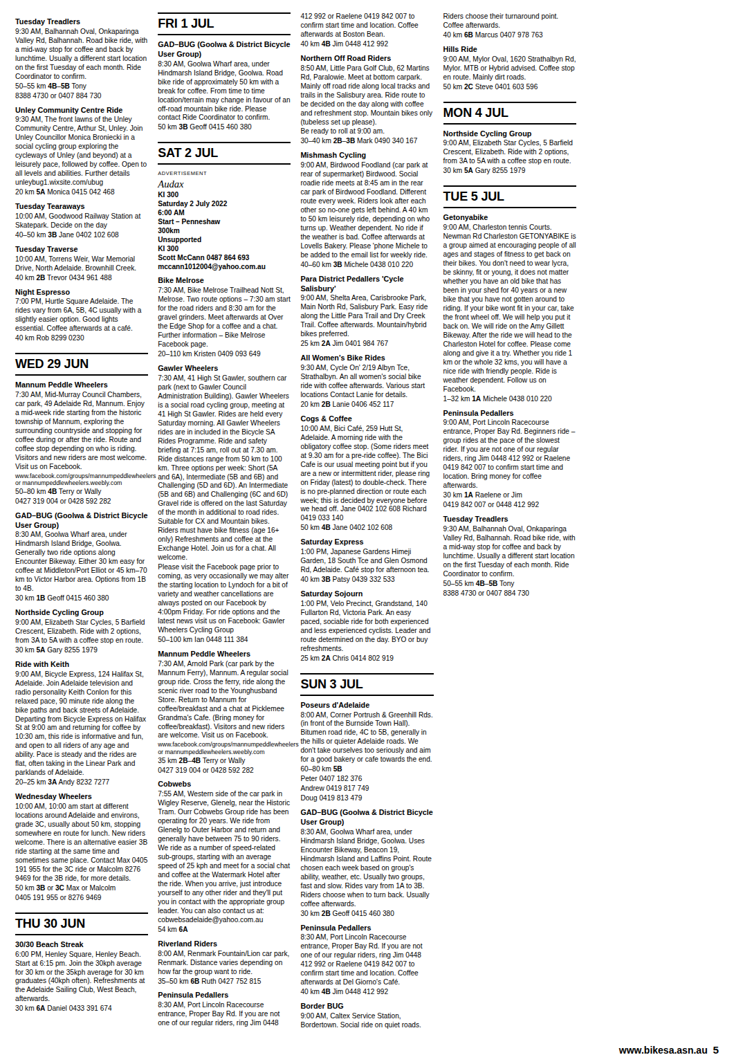Tuesday Treadlers
9:30 AM, Balhannah Oval, Onkaparinga Valley Rd, Balhannah. Road bike ride, with a mid-way stop for coffee and back by lunchtime. Usually a different start location on the first Tuesday of each month. Ride Coordinator to confirm.
50–55 km 4B–5B Tony
8388 4730 or 0407 884 730
Unley Community Centre Ride
9:30 AM, The front lawns of the Unley Community Centre, Arthur St, Unley. Join Unley Councillor Monica Broniecki in a social cycling group exploring the cycleways of Unley (and beyond) at a leisurely pace, followed by coffee. Open to all levels and abilities. Further details unleybug1.wixsite.com/ubug
20 km 5A Monica 0415 042 468
Tuesday Tearaways
10:00 AM, Goodwood Railway Station at Skatepark. Decide on the day
40–50 km 3B Jane 0402 102 608
Tuesday Traverse
10:00 AM, Torrens Weir, War Memorial Drive, North Adelaide. Brownhill Creek.
40 km 2B Trevor 0434 961 488
Night Espresso
7:00 PM, Hurtle Square Adelaide. The rides vary from 6A, 5B, 4C usually with a slightly easier option. Good lights essential. Coffee afterwards at a café.
40 km Rob 8299 0230
WED 29 JUN
Mannum Peddle Wheelers
7:30 AM, Mid-Murray Council Chambers, car park, 49 Adelaide Rd, Mannum. Enjoy a mid-week ride starting from the historic township of Mannum, exploring the surrounding countryside and stopping for coffee during or after the ride. Route and coffee stop depending on who is riding. Visitors and new riders are most welcome. Visit us on Facebook.
www.facebook.com/groups/mannumpeddlewheelers or mannumpeddlewheelers.weebly.com
50–80 km 4B Terry or Wally
0427 319 004 or 0428 592 282
GAD–BUG (Goolwa & District Bicycle User Group)
8:30 AM, Goolwa Wharf area, under Hindmarsh Island Bridge, Goolwa. Generally two ride options along Encounter Bikeway. Either 30 km easy for coffee at Middleton/Port Elliot or 45 km–70 km to Victor Harbor area. Options from 1B to 4B.
30 km 1B Geoff 0415 460 380
Northside Cycling Group
9:00 AM, Elizabeth Star Cycles, 5 Barfield Crescent, Elizabeth. Ride with 2 options, from 3A to 5A with a coffee stop en route.
30 km 5A Gary 8255 1979
Ride with Keith
9:00 AM, Bicycle Express, 124 Halifax St, Adelaide. Join Adelaide television and radio personality Keith Conlon for this relaxed pace, 90 minute ride along the bike paths and back streets of Adelaide. Departing from Bicycle Express on Halifax St at 9:00 am and returning for coffee by 10:30 am, this ride is informative and fun, and open to all riders of any age and ability. Pace is steady and the rides are flat, often taking in the Linear Park and parklands of Adelaide.
20–25 km 3A Andy 8232 7277
Wednesday Wheelers
10:00 AM, 10:00 am start at different locations around Adelaide and environs, grade 3C, usually about 50 km, stopping somewhere en route for lunch. New riders welcome. There is an alternative easier 3B ride starting at the same time and sometimes same place. Contact Max 0405 191 955 for the 3C ride or Malcolm 8276 9469 for the 3B ride, for more details.
50 km 3B or 3C Max or Malcolm
0405 191 955 or 8276 9469
THU 30 JUN
30/30 Beach Streak
6:00 PM, Henley Square, Henley Beach. Start at 6:15 pm. Join the 30kph average for 30 km or the 35kph average for 30 km graduates (40kph often). Refreshments at the Adelaide Sailing Club, West Beach, afterwards.
30 km 6A Daniel 0433 391 674
FRI 1 JUL
GAD–BUG (Goolwa & District Bicycle User Group)
8:30 AM, Goolwa Wharf area, under Hindmarsh Island Bridge, Goolwa. Road bike ride of approximately 50 km with a break for coffee. From time to time location/terrain may change in favour of an off-road mountain bike ride. Please contact Ride Coordinator to confirm.
50 km 3B Geoff 0415 460 380
SAT 2 JUL
ADVERTISEMENT
Audax
KI 300
Saturday 2 July 2022
6:00 AM
Start – Penneshaw
300km
Unsupported
KI 300
Scott McCann 0487 864 693
mccann1012004@yahoo.com.au
Bike Melrose
7:30 AM, Bike Melrose Trailhead Nott St, Melrose. Two route options – 7:30 am start for the road riders and 8:30 am for the gravel grinders. Meet afterwards at Over the Edge Shop for a coffee and a chat. Further information – Bike Melrose Facebook page.
20–110 km Kristen 0409 093 649
Gawler Wheelers
7:30 AM, 41 High St Gawler, southern car park (next to Gawler Council Administration Building). Gawler Wheelers is a social road cycling group, meeting at 41 High St Gawler. Rides are held every Saturday morning. All Gawler Wheelers rides are in included in the Bicycle SA Rides Programme. Ride and safety briefing at 7:15 am, roll out at 7.30 am. Ride distances range from 50 km to 100 km. Three options per week: Short (5A and 6A), Intermediate (5B and 6B) and Challenging (5D and 6D). An Intermediate (5B and 6B) and Challenging (6C and 6D) Gravel ride is offered on the last Saturday of the month in additional to road rides. Suitable for CX and Mountain bikes. Riders must have bike fitness (age 16+ only) Refreshments and coffee at the Exchange Hotel. Join us for a chat. All welcome.
Please visit the Facebook page prior to coming, as very occasionally we may alter the starting location to Lyndoch for a bit of variety and weather cancellations are always posted on our Facebook by 4:00pm Friday. For ride options and the latest news visit us on Facebook: Gawler Wheelers Cycling Group
50–100 km Ian 0448 111 384
Mannum Peddle Wheelers
7:30 AM, Arnold Park (car park by the Mannum Ferry), Mannum. A regular social group ride. Cross the ferry, ride along the scenic river road to the Younghusband Store. Return to Mannum for coffee/breakfast and a chat at Picklemee Grandma's Cafe. (Bring money for coffee/breakfast). Visitors and new riders are welcome. Visit us on Facebook.
www.facebook.com/groups/mannumpeddlewheelers or mannumpeddlewheelers.weebly.com
35 km 2B–4B Terry or Wally
0427 319 004 or 0428 592 282
Cobwebs
7:55 AM, Western side of the car park in Wigley Reserve, Glenelg, near the Historic Tram. Ourr Cobwebs Group ride has been operating for 20 years. We ride from Glenelg to Outer Harbor and return and generally have between 75 to 90 riders. We ride as a number of speed-related sub-groups, starting with an average speed of 25 kph and meet for a social chat and coffee at the Watermark Hotel after the ride. When you arrive, just introduce yourself to any other rider and they'll put you in contact with the appropriate group leader. You can also contact us at: cobwebsadelaide@yahoo.com.au
54 km 6A
Riverland Riders
8:00 AM, Renmark Fountain/Lion car park, Renmark. Distance varies depending on how far the group want to ride.
35–50 km 6B Ruth 0427 752 815
Peninsula Pedallers
8:30 AM, Port Lincoln Racecourse entrance, Proper Bay Rd. If you are not one of our regular riders, ring Jim 0448 412 992 or Raelene 0419 842 007 to confirm start time and location. Coffee afterwards at Boston Bean.
40 km 4B Jim 0448 412 992
Northern Off Road Riders
8:50 AM, Little Para Golf Club, 62 Martins Rd, Paralowie. Meet at bottom carpark. Mainly off road ride along local tracks and trails in the Salisbury area. Ride route to be decided on the day along with coffee and refreshment stop. Mountain bikes only (tubeless set up please).
Be ready to roll at 9:00 am.
30–40 km 2B–3B Mark 0490 340 167
Mishmash Cycling
9:00 AM, Birdwood Foodland (car park at rear of supermarket) Birdwood. Social roadie ride meets at 8:45 am in the rear car park of Birdwood Foodland. Different route every week. Riders look after each other so no-one gets left behind. A 40 km to 50 km leisurely ride, depending on who turns up. Weather dependent. No ride if the weather is bad. Coffee afterwards at Lovells Bakery. Please 'phone Michele to be added to the email list for weekly ride.
40–60 km 3B Michele 0438 010 220
Para District Pedallers 'Cycle Salisbury'
9:00 AM, Shelta Area, Carisbrooke Park, Main North Rd, Salisbury Park. Easy ride along the Little Para Trail and Dry Creek Trail. Coffee afterwards. Mountain/hybrid bikes preferred.
25 km 2A Jim 0401 984 767
All Women's Bike Rides
9:30 AM, Cycle On' 2/19 Albyn Tce, Strathalbyn. An all women's social bike ride with coffee afterwards. Various start locations Contact Lanie for details.
20 km 2B Lanie 0406 452 117
Cogs & Coffee
10:00 AM, Bici Café, 259 Hutt St, Adelaide. A morning ride with the obligatory coffee stop. (Some riders meet at 9.30 am for a pre-ride coffee). The Bici Cafe is our usual meeting point but if you are a new or intermittent rider, please ring on Friday (latest) to double-check. There is no pre-planned direction or route each week; this is decided by everyone before we head off. Jane 0402 102 608 Richard 0419 033 140
50 km 4B Jane 0402 102 608
Saturday Express
1:00 PM, Japanese Gardens Himeji Garden, 18 South Tce and Glen Osmond Rd, Adelaide. Café stop for afternoon tea.
40 km 3B Patsy 0439 332 533
Saturday Sojourn
1:00 PM, Velo Precinct, Grandstand, 140 Fullarton Rd, Victoria Park. An easy paced, sociable ride for both experienced and less experienced cyclists. Leader and route determined on the day. BYO or buy refreshments.
25 km 2A Chris 0414 802 919
SUN 3 JUL
Poseurs d'Adelaide
8:00 AM, Corner Portrush & Greenhill Rds. (in front of the Burnside Town Hall). Bitumen road ride, 4C to 5B, generally in the hills or quieter Adelaide roads. We don't take ourselves too seriously and aim for a good bakery or cafe towards the end.
60–80 km 5B
Peter 0407 182 376
Andrew 0419 817 749
Doug 0419 813 479
GAD–BUG (Goolwa & District Bicycle User Group)
8:30 AM, Goolwa Wharf area, under Hindmarsh Island Bridge, Goolwa. Uses Encounter Bikeway, Beacon 19, Hindmarsh Island and Laffins Point. Route chosen each week based on group's ability, weather, etc. Usually two groups, fast and slow. Rides vary from 1A to 3B. Riders choose when to turn back. Usually coffee afterwards.
30 km 2B Geoff 0415 460 380
Peninsula Pedallers
8:30 AM, Port Lincoln Racecourse entrance, Proper Bay Rd. If you are not one of our regular riders, ring Jim 0448 412 992 or Raelene 0419 842 007 to confirm start time and location. Coffee afterwards at Del Giorno's Café.
40 km 4B Jim 0448 412 992
Border BUG
9:00 AM, Caltex Service Station, Bordertown. Social ride on quiet roads. Riders choose their turnaround point. Coffee afterwards.
40 km 6B Marcus 0407 978 763
Hills Ride
9:00 AM, Mylor Oval, 1620 Strathalbyn Rd, Mylor. MTB or Hybrid advised. Coffee stop en route. Mainly dirt roads.
50 km 2C Steve 0401 603 596
MON 4 JUL
Northside Cycling Group
9:00 AM, Elizabeth Star Cycles, 5 Barfield Crescent, Elizabeth. Ride with 2 options, from 3A to 5A with a coffee stop en route.
30 km 5A Gary 8255 1979
TUE 5 JUL
Getonyabike
9:00 AM, Charleston tennis Courts. Newman Rd Charleston GETONYABIKE is a group aimed at encouraging people of all ages and stages of fitness to get back on their bikes. You don't need to wear lycra, be skinny, fit or young, it does not matter whether you have an old bike that has been in your shed for 40 years or a new bike that you have not gotten around to riding. If your bike wont fit in your car, take the front wheel off. We will help you put it back on. We will ride on the Amy Gillett Bikeway. After the ride we will head to the Charleston Hotel for coffee. Please come along and give it a try. Whether you ride 1 km or the whole 32 kms, you will have a nice ride with friendly people. Ride is weather dependent. Follow us on Facebook.
1–32 km 1A Michele 0438 010 220
Peninsula Pedallers
9:00 AM, Port Lincoln Racecourse entrance, Proper Bay Rd. Beginners ride – group rides at the pace of the slowest rider. If you are not one of our regular riders, ring Jim 0448 412 992 or Raelene 0419 842 007 to confirm start time and location. Bring money for coffee afterwards.
30 km 1A Raelene or Jim
0419 842 007 or 0448 412 992
Tuesday Treadlers
9:30 AM, Balhannah Oval, Onkaparinga Valley Rd, Balhannah. Road bike ride, with a mid-way stop for coffee and back by lunchtime. Usually a different start location on the first Tuesday of each month. Ride Coordinator to confirm.
50–55 km 4B–5B Tony
8388 4730 or 0407 884 730
www.bikesa.asn.au 5